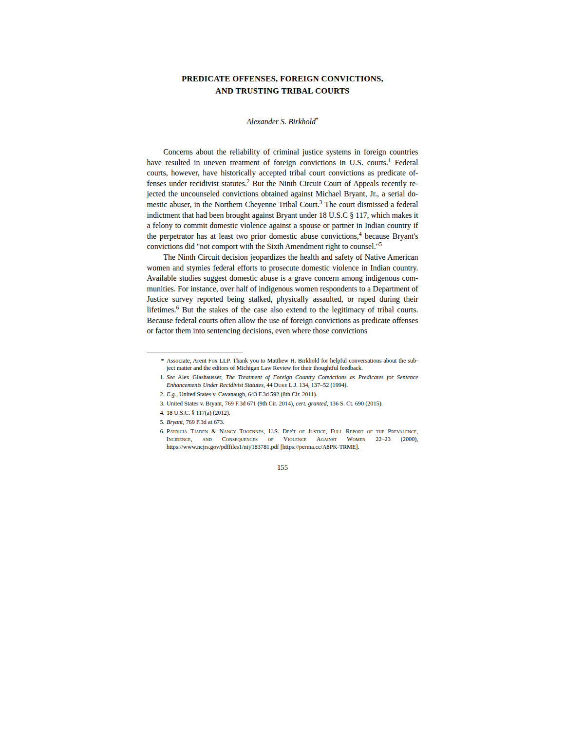Predicate Offenses, Foreign Convictions,
and Trusting Tribal Courts
Alexander S. Birkhold*
Concerns about the reliability of criminal justice systems in foreign countries have resulted in uneven treatment of foreign convictions in U.S. courts.1 Federal courts, however, have historically accepted tribal court convictions as predicate offenses under recidivist statutes.2 But the Ninth Circuit Court of Appeals recently rejected the uncounseled convictions obtained against Michael Bryant, Jr., a serial domestic abuser, in the Northern Cheyenne Tribal Court.3 The court dismissed a federal indictment that had been brought against Bryant under 18 U.S.C § 117, which makes it a felony to commit domestic violence against a spouse or partner in Indian country if the perpetrator has at least two prior domestic abuse convictions,4 because Bryant's convictions did "not comport with the Sixth Amendment right to counsel."5
The Ninth Circuit decision jeopardizes the health and safety of Native American women and stymies federal efforts to prosecute domestic violence in Indian country. Available studies suggest domestic abuse is a grave concern among indigenous communities. For instance, over half of indigenous women respondents to a Department of Justice survey reported being stalked, physically assaulted, or raped during their lifetimes.6 But the stakes of the case also extend to the legitimacy of tribal courts. Because federal courts often allow the use of foreign convictions as predicate offenses or factor them into sentencing decisions, even where those convictions
*
Associate, Arent Fox LLP. Thank you to Matthew H. Birkhold for helpful conversations about the subject matter and the editors of Michigan Law Review for their thoughtful feedback.
1.
See Alex Glashausser, The Treatment of Foreign Country Convictions as Predicates for Sentence Enhancements Under Recidivist Statutes, 44 Duke L.J. 134, 137–52 (1994).
2.
E.g., United States v. Cavanaugh, 643 F.3d 592 (8th Cir. 2011).
3.
United States v. Bryant, 769 F.3d 671 (9th Cir. 2014), cert. granted, 136 S. Ct. 690 (2015).
4.
18 U.S.C. § 117(a) (2012).
5.
Bryant, 769 F.3d at 673.
6.
Patricia Tjaden & Nancy Thoennes, U.S. Dep't of Justice, Full Report of the Prevalence, Incidence, and Consequences of Violence Against Women 22–23 (2000), https://www.ncjrs.gov/pdffiles1/nij/183781.pdf [https://perma.cc/A8PK-TRME].
155